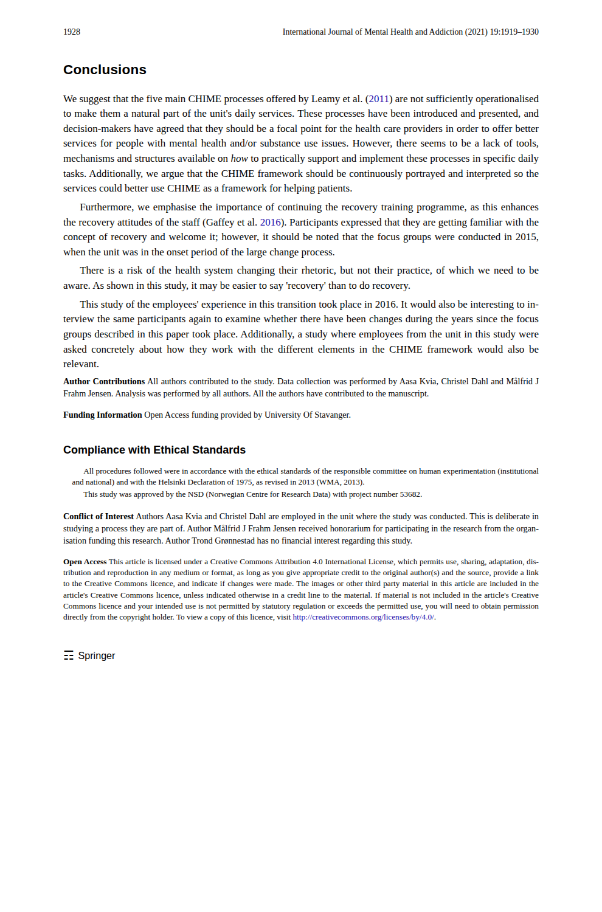1928 International Journal of Mental Health and Addiction (2021) 19:1919–1930
Conclusions
We suggest that the five main CHIME processes offered by Leamy et al. (2011) are not sufficiently operationalised to make them a natural part of the unit's daily services. These processes have been introduced and presented, and decision-makers have agreed that they should be a focal point for the health care providers in order to offer better services for people with mental health and/or substance use issues. However, there seems to be a lack of tools, mechanisms and structures available on how to practically support and implement these processes in specific daily tasks. Additionally, we argue that the CHIME framework should be continuously portrayed and interpreted so the services could better use CHIME as a framework for helping patients.
Furthermore, we emphasise the importance of continuing the recovery training programme, as this enhances the recovery attitudes of the staff (Gaffey et al. 2016). Participants expressed that they are getting familiar with the concept of recovery and welcome it; however, it should be noted that the focus groups were conducted in 2015, when the unit was in the onset period of the large change process.
There is a risk of the health system changing their rhetoric, but not their practice, of which we need to be aware. As shown in this study, it may be easier to say 'recovery' than to do recovery.
This study of the employees' experience in this transition took place in 2016. It would also be interesting to interview the same participants again to examine whether there have been changes during the years since the focus groups described in this paper took place. Additionally, a study where employees from the unit in this study were asked concretely about how they work with the different elements in the CHIME framework would also be relevant.
Author Contributions All authors contributed to the study. Data collection was performed by Aasa Kvia, Christel Dahl and Målfrid J Frahm Jensen. Analysis was performed by all authors. All the authors have contributed to the manuscript.
Funding Information Open Access funding provided by University Of Stavanger.
Compliance with Ethical Standards
All procedures followed were in accordance with the ethical standards of the responsible committee on human experimentation (institutional and national) and with the Helsinki Declaration of 1975, as revised in 2013 (WMA, 2013).
This study was approved by the NSD (Norwegian Centre for Research Data) with project number 53682.
Conflict of Interest Authors Aasa Kvia and Christel Dahl are employed in the unit where the study was conducted. This is deliberate in studying a process they are part of. Author Målfrid J Frahm Jensen received honorarium for participating in the research from the organisation funding this research. Author Trond Grønnestad has no financial interest regarding this study.
Open Access This article is licensed under a Creative Commons Attribution 4.0 International License, which permits use, sharing, adaptation, distribution and reproduction in any medium or format, as long as you give appropriate credit to the original author(s) and the source, provide a link to the Creative Commons licence, and indicate if changes were made. The images or other third party material in this article are included in the article's Creative Commons licence, unless indicated otherwise in a credit line to the material. If material is not included in the article's Creative Commons licence and your intended use is not permitted by statutory regulation or exceeds the permitted use, you will need to obtain permission directly from the copyright holder. To view a copy of this licence, visit http://creativecommons.org/licenses/by/4.0/.
☶ Springer